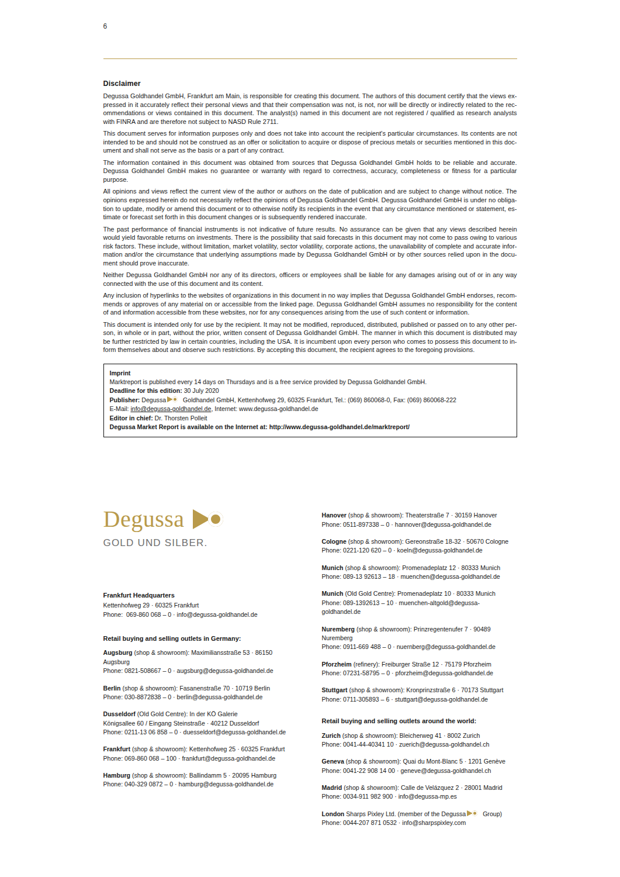6
Disclaimer
Degussa Goldhandel GmbH, Frankfurt am Main, is responsible for creating this document. The authors of this document certify that the views expressed in it accurately reflect their personal views and that their compensation was not, is not, nor will be directly or indirectly related to the recommendations or views contained in this document. The analyst(s) named in this document are not registered / qualified as research analysts with FINRA and are therefore not subject to NASD Rule 2711.
This document serves for information purposes only and does not take into account the recipient's particular circumstances. Its contents are not intended to be and should not be construed as an offer or solicitation to acquire or dispose of precious metals or securities mentioned in this document and shall not serve as the basis or a part of any contract.
The information contained in this document was obtained from sources that Degussa Goldhandel GmbH holds to be reliable and accurate. Degussa Goldhandel GmbH makes no guarantee or warranty with regard to correctness, accuracy, completeness or fitness for a particular purpose.
All opinions and views reflect the current view of the author or authors on the date of publication and are subject to change without notice. The opinions expressed herein do not necessarily reflect the opinions of Degussa Goldhandel GmbH. Degussa Goldhandel GmbH is under no obligation to update, modify or amend this document or to otherwise notify its recipients in the event that any circumstance mentioned or statement, estimate or forecast set forth in this document changes or is subsequently rendered inaccurate.
The past performance of financial instruments is not indicative of future results. No assurance can be given that any views described herein would yield favorable returns on investments. There is the possibility that said forecasts in this document may not come to pass owing to various risk factors. These include, without limitation, market volatility, sector volatility, corporate actions, the unavailability of complete and accurate information and/or the circumstance that underlying assumptions made by Degussa Goldhandel GmbH or by other sources relied upon in the document should prove inaccurate.
Neither Degussa Goldhandel GmbH nor any of its directors, officers or employees shall be liable for any damages arising out of or in any way connected with the use of this document and its content.
Any inclusion of hyperlinks to the websites of organizations in this document in no way implies that Degussa Goldhandel GmbH endorses, recommends or approves of any material on or accessible from the linked page. Degussa Goldhandel GmbH assumes no responsibility for the content of and information accessible from these websites, nor for any consequences arising from the use of such content or information.
This document is intended only for use by the recipient. It may not be modified, reproduced, distributed, published or passed on to any other person, in whole or in part, without the prior, written consent of Degussa Goldhandel GmbH. The manner in which this document is distributed may be further restricted by law in certain countries, including the USA. It is incumbent upon every person who comes to possess this document to inform themselves about and observe such restrictions. By accepting this document, the recipient agrees to the foregoing provisions.
Imprint
Marktreport is published every 14 days on Thursdays and is a free service provided by Degussa Goldhandel GmbH.
Deadline for this edition: 30 July 2020
Publisher: Degussa Goldhandel GmbH, Kettenhofweg 29, 60325 Frankfurt, Tel.: (069) 860068-0, Fax: (069) 860068-222
E-Mail: info@degussa-goldhandel.de, Internet: www.degussa-goldhandel.de
Editor in chief: Dr. Thorsten Polleit
Degussa Market Report is available on the Internet at: http://www.degussa-goldhandel.de/marktreport/
Degussa
GOLD UND SILBER.
Frankfurt Headquarters
Kettenhofweg 29 · 60325 Frankfurt
Phone: 069-860 068 – 0 · info@degussa-goldhandel.de
Retail buying and selling outlets in Germany:
Augsburg (shop & showroom): Maximiliansstraße 53 · 86150 Augsburg
Phone: 0821-508667 – 0 · augsburg@degussa-goldhandel.de
Berlin (shop & showroom): Fasanenstraße 70 · 10719 Berlin
Phone: 030-8872838 – 0 · berlin@degussa-goldhandel.de
Dusseldorf (Old Gold Centre): In der KÖ Galerie
Königsallee 60 / Eingang Steinstraße · 40212 Dusseldorf
Phone: 0211-13 06 858 – 0 · duesseldorf@degussa-goldhandel.de
Frankfurt (shop & showroom): Kettenhofweg 25 · 60325 Frankfurt
Phone: 069-860 068 – 100 · frankfurt@degussa-goldhandel.de
Hamburg (shop & showroom): Ballindamm 5 · 20095 Hamburg
Phone: 040-329 0872 – 0 · hamburg@degussa-goldhandel.de
Hanover (shop & showroom): Theaterstraße 7 · 30159 Hanover
Phone: 0511-897338 – 0 · hannover@degussa-goldhandel.de
Cologne (shop & showroom): Gereonstraße 18-32 · 50670 Cologne
Phone: 0221-120 620 – 0 · koeln@degussa-goldhandel.de
Munich (shop & showroom): Promenadeplatz 12 · 80333 Munich
Phone: 089-13 92613 – 18 · muenchen@degussa-goldhandel.de
Munich (Old Gold Centre): Promenadeplatz 10 · 80333 Munich
Phone: 089-1392613 – 10 · muenchen-altgold@degussa-goldhandel.de
Nuremberg (shop & showroom): Prinzregentenufer 7 · 90489 Nuremberg
Phone: 0911-669 488 – 0 · nuernberg@degussa-goldhandel.de
Pforzheim (refinery): Freiburger Straße 12 · 75179 Pforzheim
Phone: 07231-58795 – 0 · pforzheim@degussa-goldhandel.de
Stuttgart (shop & showroom): Kronprinzstraße 6 · 70173 Stuttgart
Phone: 0711-305893 – 6 · stuttgart@degussa-goldhandel.de
Retail buying and selling outlets around the world:
Zurich (shop & showroom): Bleicherweg 41 · 8002 Zurich
Phone: 0041-44-40341 10 · zuerich@degussa-goldhandel.ch
Geneva (shop & showroom): Quai du Mont-Blanc 5 · 1201 Genève
Phone: 0041-22 908 14 00 · geneve@degussa-goldhandel.ch
Madrid (shop & showroom): Calle de Velázquez 2 · 28001 Madrid
Phone: 0034-911 982 900 · info@degussa-mp.es
London Sharps Pixley Ltd. (member of the Degussa Group)
Phone: 0044-207 871 0532 · info@sharpspixley.com